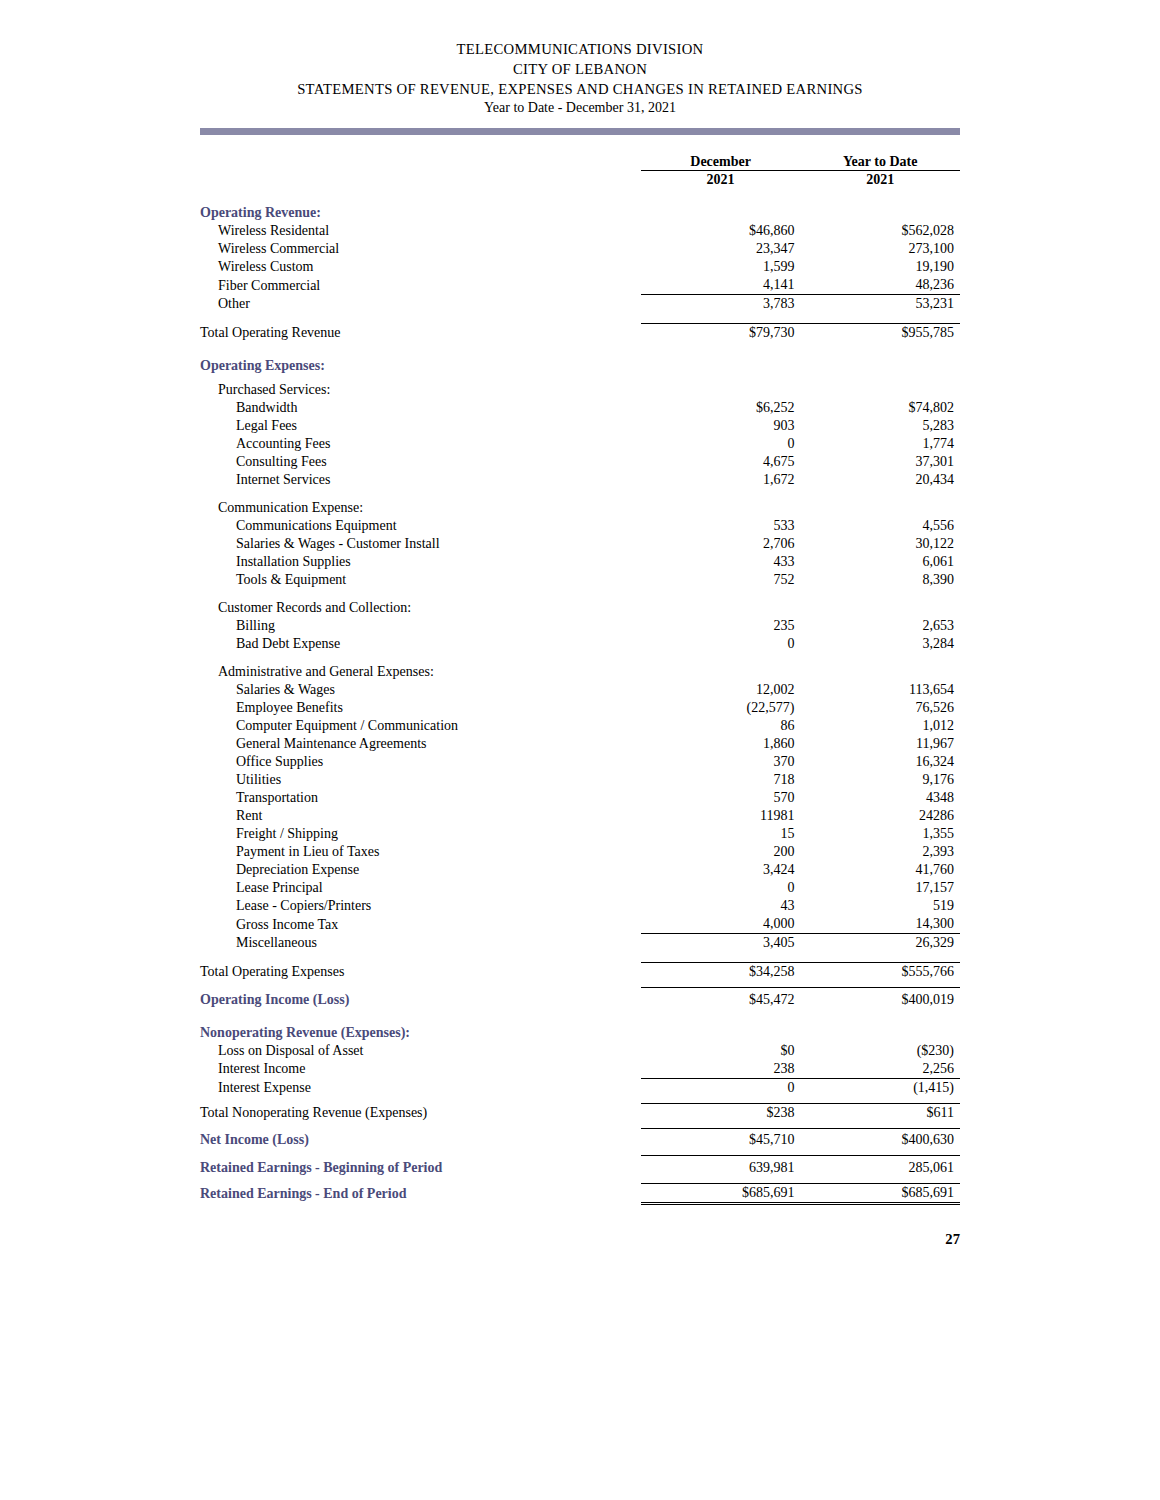TELECOMMUNICATIONS DIVISION
CITY OF LEBANON
STATEMENTS OF REVENUE, EXPENSES AND CHANGES IN RETAINED EARNINGS
Year to Date - December 31, 2021
| | December 2021 | Year to Date 2021 |
| Operating Revenue: | | |
| Wireless Residental | $46,860 | $562,028 |
| Wireless Commercial | 23,347 | 273,100 |
| Wireless Custom | 1,599 | 19,190 |
| Fiber Commercial | 4,141 | 48,236 |
| Other | 3,783 | 53,231 |
| Total Operating Revenue | $79,730 | $955,785 |
| Operating Expenses: | | |
| Purchased Services: | | |
| Bandwidth | $6,252 | $74,802 |
| Legal Fees | 903 | 5,283 |
| Accounting Fees | 0 | 1,774 |
| Consulting Fees | 4,675 | 37,301 |
| Internet Services | 1,672 | 20,434 |
| Communication Expense: | | |
| Communications Equipment | 533 | 4,556 |
| Salaries & Wages - Customer Install | 2,706 | 30,122 |
| Installation Supplies | 433 | 6,061 |
| Tools & Equipment | 752 | 8,390 |
| Customer Records and Collection: | | |
| Billing | 235 | 2,653 |
| Bad Debt Expense | 0 | 3,284 |
| Administrative and General Expenses: | | |
| Salaries & Wages | 12,002 | 113,654 |
| Employee Benefits | (22,577) | 76,526 |
| Computer Equipment / Communication | 86 | 1,012 |
| General Maintenance Agreements | 1,860 | 11,967 |
| Office Supplies | 370 | 16,324 |
| Utilities | 718 | 9,176 |
| Transportation | 570 | 4348 |
| Rent | 11981 | 24286 |
| Freight / Shipping | 15 | 1,355 |
| Payment in Lieu of Taxes | 200 | 2,393 |
| Depreciation Expense | 3,424 | 41,760 |
| Lease Principal | 0 | 17,157 |
| Lease - Copiers/Printers | 43 | 519 |
| Gross Income Tax | 4,000 | 14,300 |
| Miscellaneous | 3,405 | 26,329 |
| Total Operating Expenses | $34,258 | $555,766 |
| Operating Income (Loss) | $45,472 | $400,019 |
| Nonoperating Revenue (Expenses): | | |
| Loss on Disposal of Asset | $0 | ($230) |
| Interest Income | 238 | 2,256 |
| Interest Expense | 0 | (1,415) |
| Total Nonoperating Revenue (Expenses) | $238 | $611 |
| Net Income (Loss) | $45,710 | $400,630 |
| Retained Earnings - Beginning of Period | 639,981 | 285,061 |
| Retained Earnings - End of Period | $685,691 | $685,691 |
27